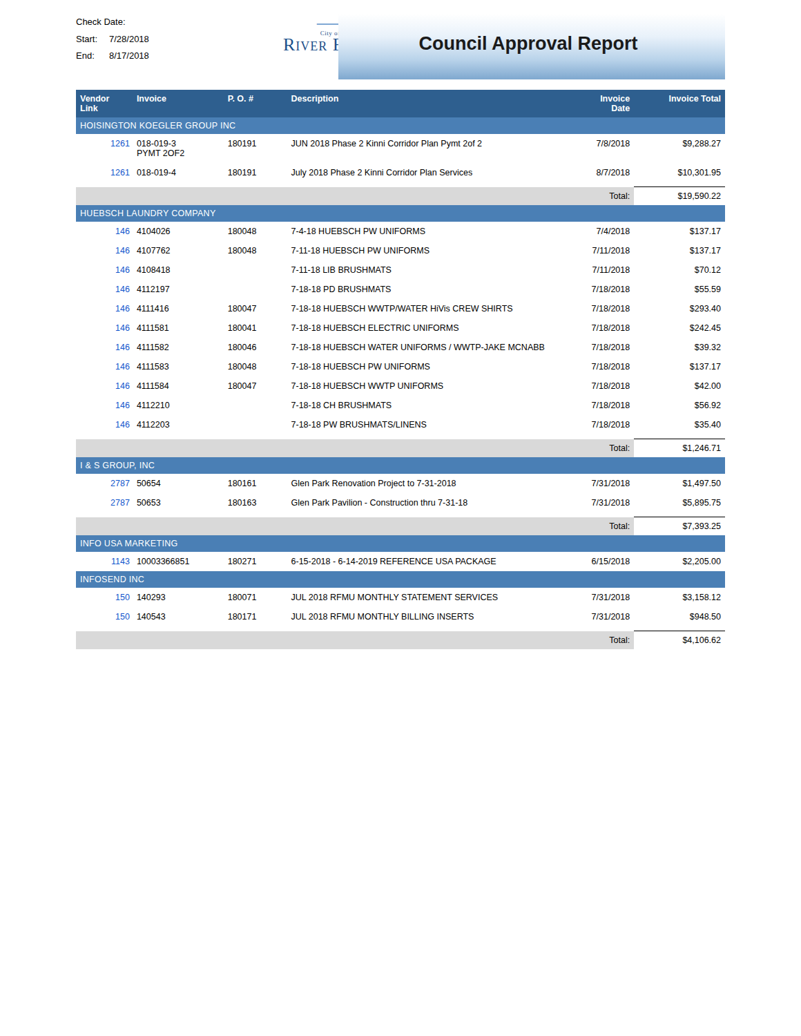Check Date:
Start: 7/28/2018
End: 8/17/2018
⟶
City of
River Falls
Council Approval Report
| Vendor Link | Invoice | P. O. # | Description | Invoice Date | Invoice Total |
| --- | --- | --- | --- | --- | --- |
| HOISINGTON KOEGLER GROUP INC |
| 1261 | 018-019-3 PYMT 2OF2 | 180191 | JUN 2018 Phase 2 Kinni Corridor Plan Pymt 2of 2 | 7/8/2018 | $9,288.27 |
| 1261 | 018-019-4 | 180191 | July 2018 Phase 2 Kinni Corridor Plan Services | 8/7/2018 | $10,301.95 |
| | Total: | $19,590.22 |
| HUEBSCH LAUNDRY COMPANY |
| 146 | 4104026 | 180048 | 7-4-18 HUEBSCH PW UNIFORMS | 7/4/2018 | $137.17 |
| 146 | 4107762 | 180048 | 7-11-18 HUEBSCH PW UNIFORMS | 7/11/2018 | $137.17 |
| 146 | 4108418 | | 7-11-18 LIB BRUSHMATS | 7/11/2018 | $70.12 |
| 146 | 4112197 | | 7-18-18 PD BRUSHMATS | 7/18/2018 | $55.59 |
| 146 | 4111416 | 180047 | 7-18-18 HUEBSCH WWTP/WATER HiVis CREW SHIRTS | 7/18/2018 | $293.40 |
| 146 | 4111581 | 180041 | 7-18-18 HUEBSCH ELECTRIC UNIFORMS | 7/18/2018 | $242.45 |
| 146 | 4111582 | 180046 | 7-18-18 HUEBSCH WATER UNIFORMS / WWTP-JAKE MCNABB | 7/18/2018 | $39.32 |
| 146 | 4111583 | 180048 | 7-18-18 HUEBSCH PW UNIFORMS | 7/18/2018 | $137.17 |
| 146 | 4111584 | 180047 | 7-18-18 HUEBSCH WWTP UNIFORMS | 7/18/2018 | $42.00 |
| 146 | 4112210 | | 7-18-18 CH BRUSHMATS | 7/18/2018 | $56.92 |
| 146 | 4112203 | | 7-18-18 PW BRUSHMATS/LINENS | 7/18/2018 | $35.40 |
| | Total: | $1,246.71 |
| I & S GROUP, INC |
| 2787 | 50654 | 180161 | Glen Park Renovation Project to 7-31-2018 | 7/31/2018 | $1,497.50 |
| 2787 | 50653 | 180163 | Glen Park Pavilion - Construction thru 7-31-18 | 7/31/2018 | $5,895.75 |
| | Total: | $7,393.25 |
| INFO USA MARKETING |
| 1143 | 10003366851 | 180271 | 6-15-2018 - 6-14-2019 REFERENCE USA PACKAGE | 6/15/2018 | $2,205.00 |
| INFOSEND INC |
| 150 | 140293 | 180071 | JUL 2018 RFMU MONTHLY STATEMENT SERVICES | 7/31/2018 | $3,158.12 |
| 150 | 140543 | 180171 | JUL 2018 RFMU MONTHLY BILLING INSERTS | 7/31/2018 | $948.50 |
| | Total: | $4,106.62 |